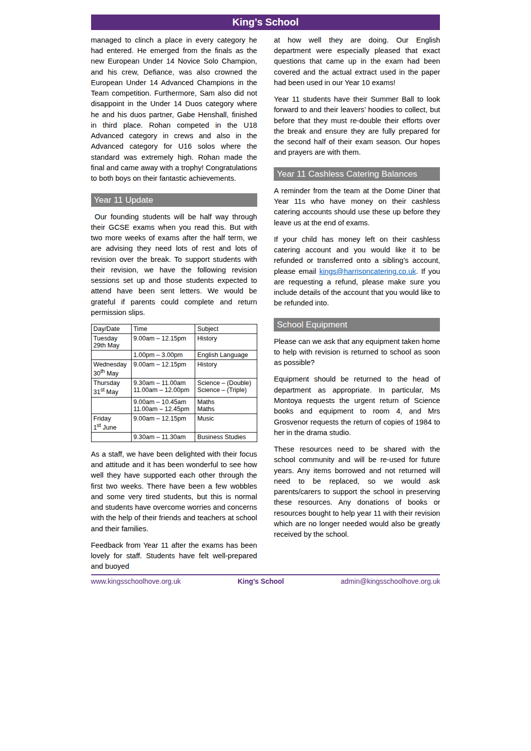King’s School
managed to clinch a place in every category he had entered. He emerged from the finals as the new European Under 14 Novice Solo Champion, and his crew, Defiance, was also crowned the European Under 14 Advanced Champions in the Team competition. Furthermore, Sam also did not disappoint in the Under 14 Duos category where he and his duos partner, Gabe Henshall, finished in third place. Rohan competed in the U18 Advanced category in crews and also in the Advanced category for U16 solos where the standard was extremely high. Rohan made the final and came away with a trophy! Congratulations to both boys on their fantastic achievements.
Year 11 Update
Our founding students will be half way through their GCSE exams when you read this. But with two more weeks of exams after the half term, we are advising they need lots of rest and lots of revision over the break. To support students with their revision, we have the following revision sessions set up and those students expected to attend have been sent letters. We would be grateful if parents could complete and return permission slips.
| Day/Date | Time | Subject |
| Tuesday 29th May | 9.00am – 12.15pm | History |
| | 1.00pm – 3.00pm | English Language |
| Wednesday 30 th May | 9.00am – 12.15pm | History |
| Thursday 31 st May | 9.30am – 11.00am 11.00am – 12.00pm | Science – (Double) Science – (Triple) |
| | 9.00am – 10.45am 11.00am – 12.45pm | Maths Maths |
| Friday 1 st June | 9.00am – 12.15pm | Music |
| | 9.30am – 11.30am | Business Studies |
As a staff, we have been delighted with their focus and attitude and it has been wonderful to see how well they have supported each other through the first two weeks. There have been a few wobbles and some very tired students, but this is normal and students have overcome worries and concerns with the help of their friends and teachers at school and their families.
Feedback from Year 11 after the exams has been lovely for staff. Students have felt well-prepared and buoyed
at how well they are doing. Our English department were especially pleased that exact questions that came up in the exam had been covered and the actual extract used in the paper had been used in our Year 10 exams!
Year 11 students have their Summer Ball to look forward to and their leavers’ hoodies to collect, but before that they must re-double their efforts over the break and ensure they are fully prepared for the second half of their exam season. Our hopes and prayers are with them.
Year 11 Cashless Catering Balances
A reminder from the team at the Dome Diner that Year 11s who have money on their cashless catering accounts should use these up before they leave us at the end of exams.
If your child has money left on their cashless catering account and you would like it to be refunded or transferred onto a sibling’s account, please email kings@harrisoncatering.co.uk. If you are requesting a refund, please make sure you include details of the account that you would like to be refunded into.
School Equipment
Please can we ask that any equipment taken home to help with revision is returned to school as soon as possible?
Equipment should be returned to the head of department as appropriate. In particular, Ms Montoya requests the urgent return of Science books and equipment to room 4, and Mrs Grosvenor requests the return of copies of 1984 to her in the drama studio.
These resources need to be shared with the school community and will be re-used for future years. Any items borrowed and not returned will need to be replaced, so we would ask parents/carers to support the school in preserving these resources. Any donations of books or resources bought to help year 11 with their revision which are no longer needed would also be greatly received by the school.
www.kingsschoolhove.org.uk King’s School admin@kingsschoolhove.org.uk